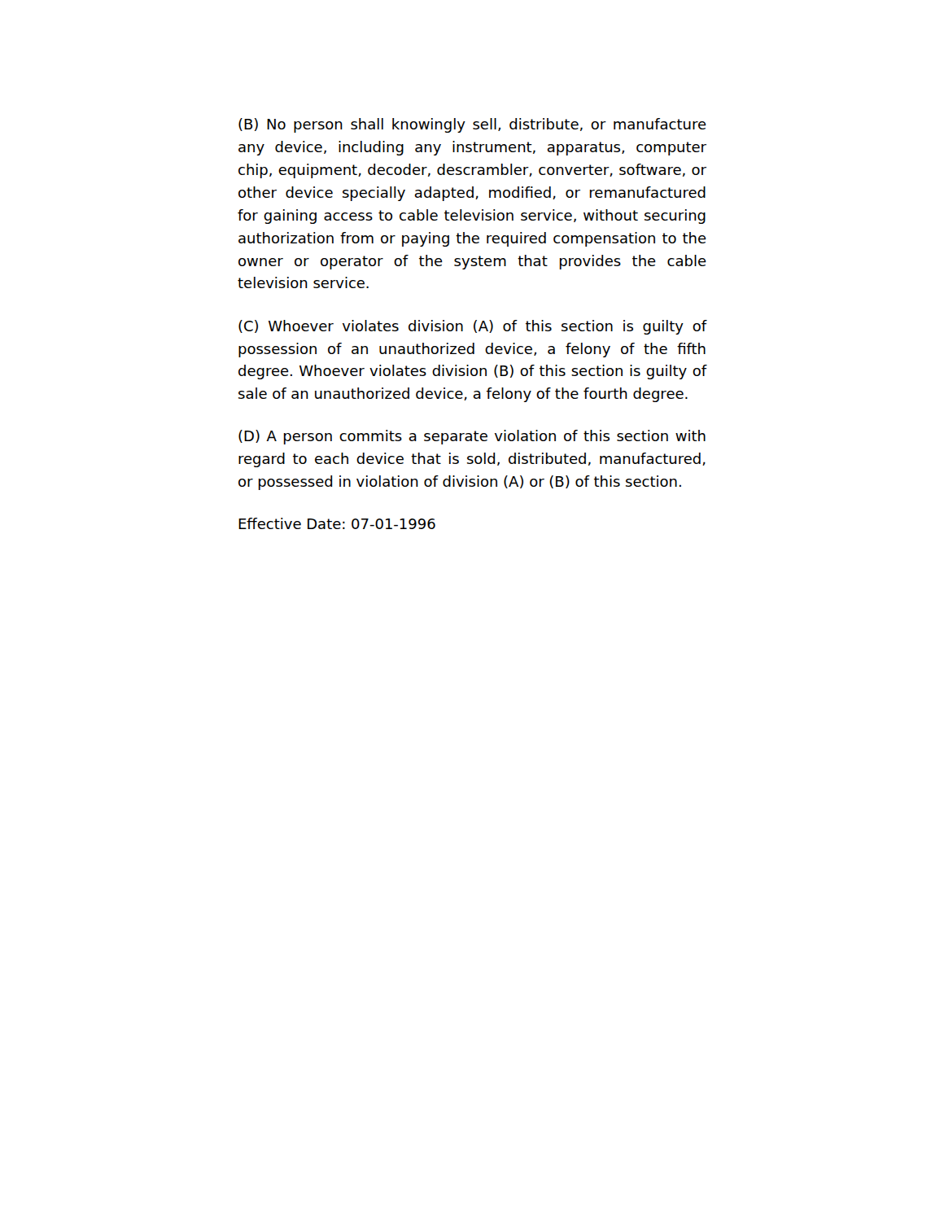(B) No person shall knowingly sell, distribute, or manufacture any device, including any instrument, apparatus, computer chip, equipment, decoder, descrambler, converter, software, or other device specially adapted, modified, or remanufactured for gaining access to cable television service, without securing authorization from or paying the required compensation to the owner or operator of the system that provides the cable television service.
(C) Whoever violates division (A) of this section is guilty of possession of an unauthorized device, a felony of the fifth degree. Whoever violates division (B) of this section is guilty of sale of an unauthorized device, a felony of the fourth degree.
(D) A person commits a separate violation of this section with regard to each device that is sold, distributed, manufactured, or possessed in violation of division (A) or (B) of this section.
Effective Date: 07-01-1996